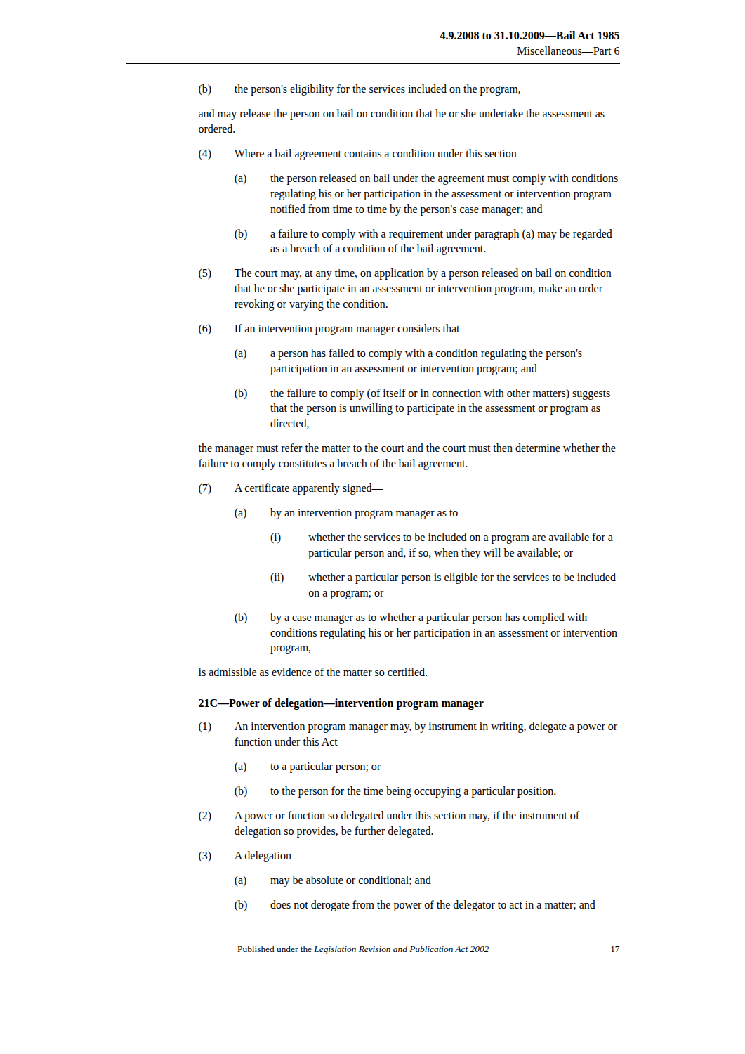4.9.2008 to 31.10.2009—Bail Act 1985
Miscellaneous—Part 6
(b) the person's eligibility for the services included on the program,
and may release the person on bail on condition that he or she undertake the assessment as ordered.
(4) Where a bail agreement contains a condition under this section—
(a) the person released on bail under the agreement must comply with conditions regulating his or her participation in the assessment or intervention program notified from time to time by the person's case manager; and
(b) a failure to comply with a requirement under paragraph (a) may be regarded as a breach of a condition of the bail agreement.
(5) The court may, at any time, on application by a person released on bail on condition that he or she participate in an assessment or intervention program, make an order revoking or varying the condition.
(6) If an intervention program manager considers that—
(a) a person has failed to comply with a condition regulating the person's participation in an assessment or intervention program; and
(b) the failure to comply (of itself or in connection with other matters) suggests that the person is unwilling to participate in the assessment or program as directed,
the manager must refer the matter to the court and the court must then determine whether the failure to comply constitutes a breach of the bail agreement.
(7) A certificate apparently signed—
(a) by an intervention program manager as to—
(i) whether the services to be included on a program are available for a particular person and, if so, when they will be available; or
(ii) whether a particular person is eligible for the services to be included on a program; or
(b) by a case manager as to whether a particular person has complied with conditions regulating his or her participation in an assessment or intervention program,
is admissible as evidence of the matter so certified.
21C—Power of delegation—intervention program manager
(1) An intervention program manager may, by instrument in writing, delegate a power or function under this Act—
(a) to a particular person; or
(b) to the person for the time being occupying a particular position.
(2) A power or function so delegated under this section may, if the instrument of delegation so provides, be further delegated.
(3) A delegation—
(a) may be absolute or conditional; and
(b) does not derogate from the power of the delegator to act in a matter; and
Published under the Legislation Revision and Publication Act 2002
17